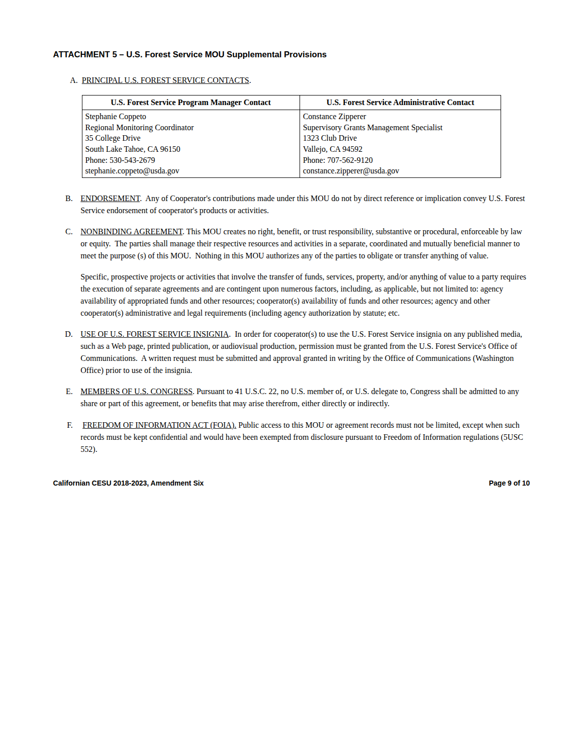ATTACHMENT 5 – U.S. Forest Service MOU Supplemental Provisions
A. PRINCIPAL U.S. FOREST SERVICE CONTACTS.
| U.S. Forest Service Program Manager Contact | U.S. Forest Service Administrative Contact |
| --- | --- |
| Stephanie Coppeto Regional Monitoring Coordinator 35 College Drive South Lake Tahoe, CA 96150 Phone: 530-543-2679 stephanie.coppeto@usda.gov | Constance Zipperer Supervisory Grants Management Specialist 1323 Club Drive Vallejo, CA 94592 Phone: 707-562-9120 constance.zipperer@usda.gov |
ENDORSEMENT. Any of Cooperator's contributions made under this MOU do not by direct reference or implication convey U.S. Forest Service endorsement of cooperator's products or activities.
NONBINDING AGREEMENT. This MOU creates no right, benefit, or trust responsibility, substantive or procedural, enforceable by law or equity. The parties shall manage their respective resources and activities in a separate, coordinated and mutually beneficial manner to meet the purpose (s) of this MOU. Nothing in this MOU authorizes any of the parties to obligate or transfer anything of value.
Specific, prospective projects or activities that involve the transfer of funds, services, property, and/or anything of value to a party requires the execution of separate agreements and are contingent upon numerous factors, including, as applicable, but not limited to: agency availability of appropriated funds and other resources; cooperator(s) availability of funds and other resources; agency and other cooperator(s) administrative and legal requirements (including agency authorization by statute; etc.
USE OF U.S. FOREST SERVICE INSIGNIA. In order for cooperator(s) to use the U.S. Forest Service insignia on any published media, such as a Web page, printed publication, or audiovisual production, permission must be granted from the U.S. Forest Service's Office of Communications. A written request must be submitted and approval granted in writing by the Office of Communications (Washington Office) prior to use of the insignia.
MEMBERS OF U.S. CONGRESS. Pursuant to 41 U.S.C. 22, no U.S. member of, or U.S. delegate to, Congress shall be admitted to any share or part of this agreement, or benefits that may arise therefrom, either directly or indirectly.
FREEDOM OF INFORMATION ACT (FOIA). Public access to this MOU or agreement records must not be limited, except when such records must be kept confidential and would have been exempted from disclosure pursuant to Freedom of Information regulations (5USC 552).
Californian CESU 2018-2023, Amendment Six Page 9 of 10